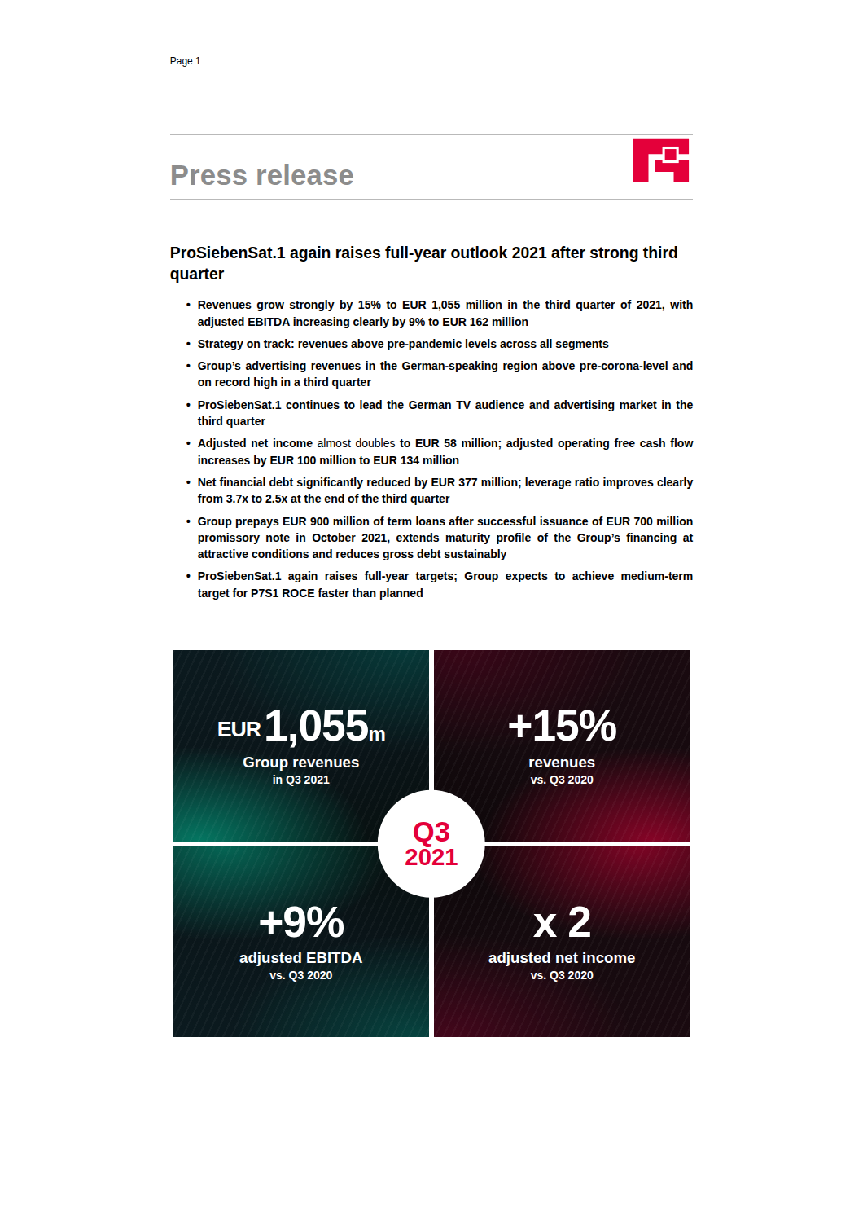Page 1
Press release
ProSiebenSat.1 again raises full-year outlook 2021 after strong third quarter
Revenues grow strongly by 15% to EUR 1,055 million in the third quarter of 2021, with adjusted EBITDA increasing clearly by 9% to EUR 162 million
Strategy on track: revenues above pre-pandemic levels across all segments
Group’s advertising revenues in the German-speaking region above pre-corona-level and on record high in a third quarter
ProSiebenSat.1 continues to lead the German TV audience and advertising market in the third quarter
Adjusted net income almost doubles to EUR 58 million; adjusted operating free cash flow increases by EUR 100 million to EUR 134 million
Net financial debt significantly reduced by EUR 377 million; leverage ratio improves clearly from 3.7x to 2.5x at the end of the third quarter
Group prepays EUR 900 million of term loans after successful issuance of EUR 700 million promissory note in October 2021, extends maturity profile of the Group’s financing at attractive conditions and reduces gross debt sustainably
ProSiebenSat.1 again raises full-year targets; Group expects to achieve medium-term target for P7S1 ROCE faster than planned
EUR1,055m
Group revenues
in Q3 2021
+15%
revenues
vs. Q3 2020
+9%
adjusted EBITDA
vs. Q3 2020
x 2
adjusted net income
vs. Q3 2020
Q3
2021